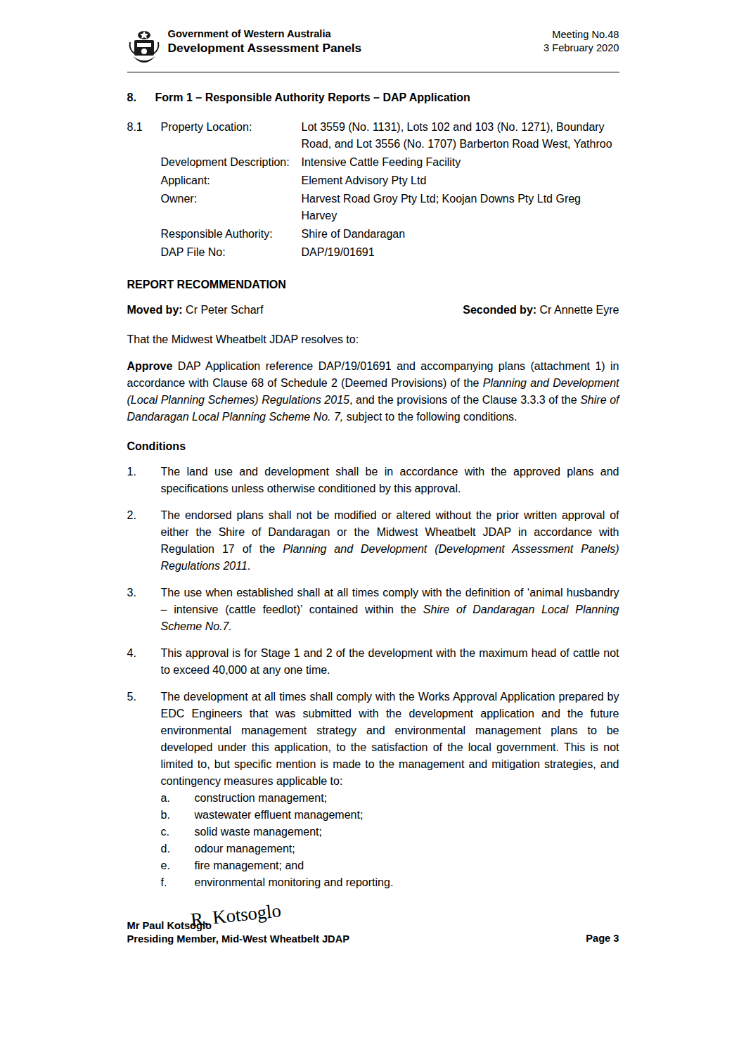Government of Western Australia
Development Assessment Panels
Meeting No.48
3 February 2020
8. Form 1 – Responsible Authority Reports – DAP Application
| 8.1 | Property Location: | Lot 3559 (No. 1131), Lots 102 and 103 (No. 1271), Boundary Road, and Lot 3556 (No. 1707) Barberton Road West, Yathroo |
| | Development Description: | Intensive Cattle Feeding Facility |
| | Applicant: | Element Advisory Pty Ltd |
| | Owner: | Harvest Road Groy Pty Ltd; Koojan Downs Pty Ltd Greg Harvey |
| | Responsible Authority: | Shire of Dandaragan |
| | DAP File No: | DAP/19/01691 |
REPORT RECOMMENDATION
Moved by: Cr Peter Scharf Seconded by: Cr Annette Eyre
That the Midwest Wheatbelt JDAP resolves to:
Approve DAP Application reference DAP/19/01691 and accompanying plans (attachment 1) in accordance with Clause 68 of Schedule 2 (Deemed Provisions) of the Planning and Development (Local Planning Schemes) Regulations 2015, and the provisions of the Clause 3.3.3 of the Shire of Dandaragan Local Planning Scheme No. 7, subject to the following conditions.
Conditions
The land use and development shall be in accordance with the approved plans and specifications unless otherwise conditioned by this approval.
The endorsed plans shall not be modified or altered without the prior written approval of either the Shire of Dandaragan or the Midwest Wheatbelt JDAP in accordance with Regulation 17 of the Planning and Development (Development Assessment Panels) Regulations 2011.
The use when established shall at all times comply with the definition of ‘animal husbandry – intensive (cattle feedlot)’ contained within the Shire of Dandaragan Local Planning Scheme No.7.
This approval is for Stage 1 and 2 of the development with the maximum head of cattle not to exceed 40,000 at any one time.
The development at all times shall comply with the Works Approval Application prepared by EDC Engineers that was submitted with the development application and the future environmental management strategy and environmental management plans to be developed under this application, to the satisfaction of the local government. This is not limited to, but specific mention is made to the management and mitigation strategies, and contingency measures applicable to:
construction management;
wastewater effluent management;
solid waste management;
odour management;
fire management; and
environmental monitoring and reporting.
R. Kotsoglo
Mr Paul Kotsoglo
Presiding Member, Mid-West Wheatbelt JDAP
Page 3